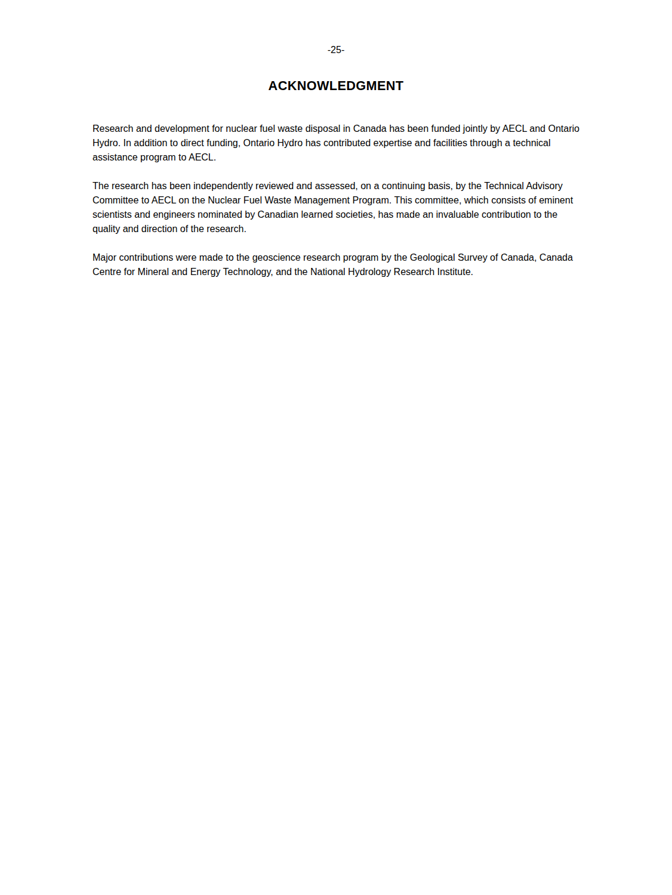-25-
ACKNOWLEDGMENT
Research and development for nuclear fuel waste disposal in Canada has been funded jointly by AECL and Ontario Hydro. In addition to direct funding, Ontario Hydro has contributed expertise and facilities through a technical assistance program to AECL.
The research has been independently reviewed and assessed, on a continuing basis, by the Technical Advisory Committee to AECL on the Nuclear Fuel Waste Management Program. This committee, which consists of eminent scientists and engineers nominated by Canadian learned societies, has made an invaluable contribution to the quality and direction of the research.
Major contributions were made to the geoscience research program by the Geological Survey of Canada, Canada Centre for Mineral and Energy Technology, and the National Hydrology Research Institute.